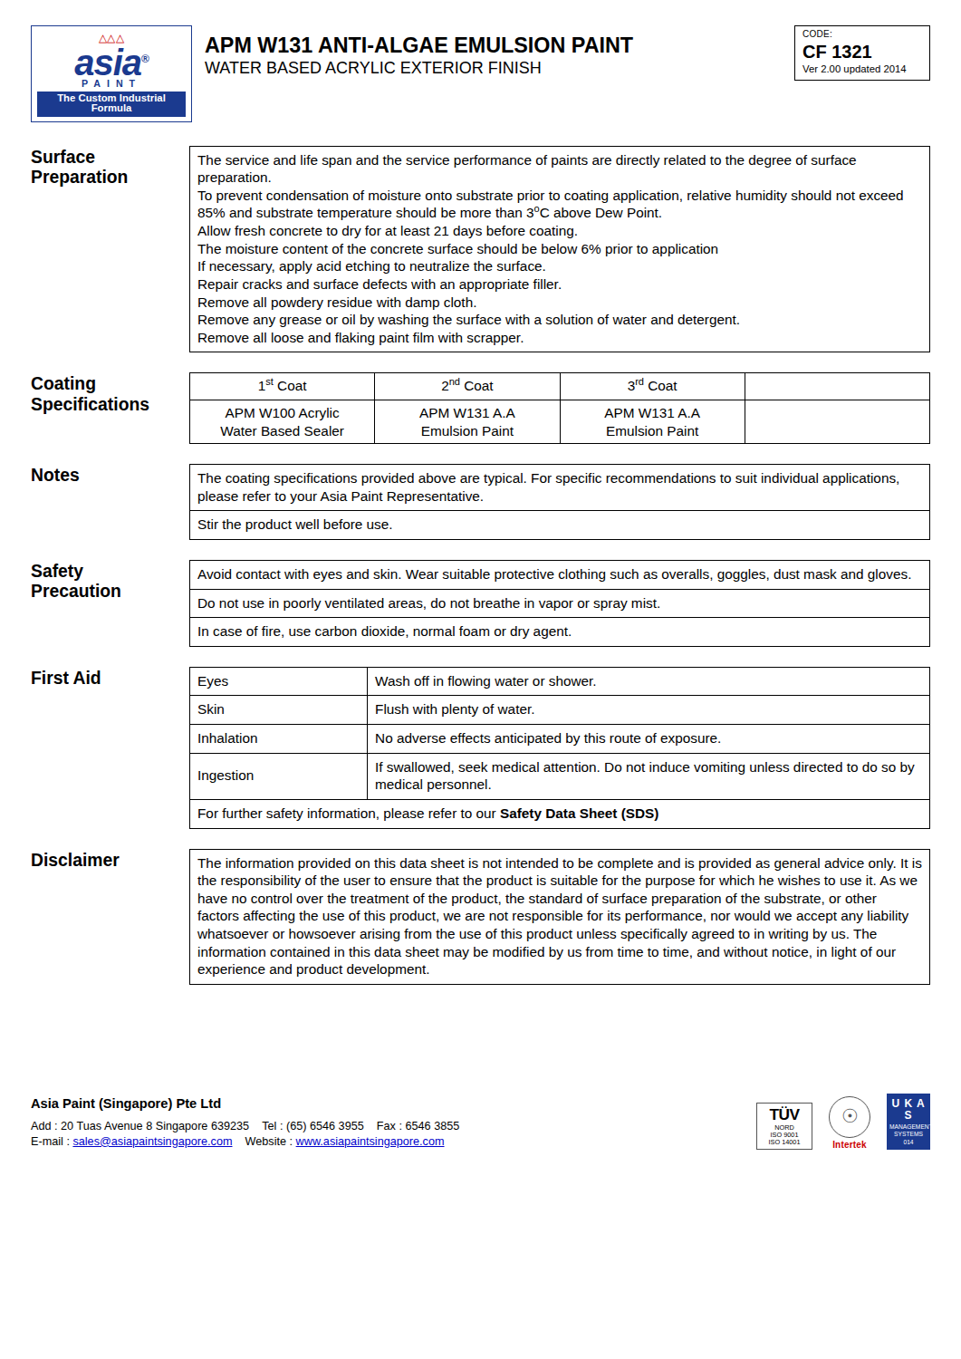△△△ asia® PAINT The Custom Industrial Formula
APM W131 ANTI-ALGAE EMULSION PAINT
WATER BASED ACRYLIC EXTERIOR FINISH
CODE:
CF 1321
Ver 2.00 updated 2014
Surface
Preparation
The service and life span and the service performance of paints are directly related to the degree of surface preparation.
To prevent condensation of moisture onto substrate prior to coating application, relative humidity should not exceed 85% and substrate temperature should be more than 3oC above Dew Point.
Allow fresh concrete to dry for at least 21 days before coating.
The moisture content of the concrete surface should be below 6% prior to application
If necessary, apply acid etching to neutralize the surface.
Repair cracks and surface defects with an appropriate filler.
Remove all powdery residue with damp cloth.
Remove any grease or oil by washing the surface with a solution of water and detergent.
Remove all loose and flaking paint film with scrapper.
Coating
Specifications
| 1 st Coat | 2 nd Coat | 3 rd Coat | |
| APM W100 Acrylic Water Based Sealer | APM W131 A.A Emulsion Paint | APM W131 A.A Emulsion Paint | |
Notes
The coating specifications provided above are typical. For specific recommendations to suit individual applications, please refer to your Asia Paint Representative.
Stir the product well before use.
Safety
Precaution
Avoid contact with eyes and skin. Wear suitable protective clothing such as overalls, goggles, dust mask and gloves.
Do not use in poorly ventilated areas, do not breathe in vapor or spray mist.
In case of fire, use carbon dioxide, normal foam or dry agent.
First Aid
| Eyes | Wash off in flowing water or shower. |
| Skin | Flush with plenty of water. |
| Inhalation | No adverse effects anticipated by this route of exposure. |
| Ingestion | If swallowed, seek medical attention. Do not induce vomiting unless directed to do so by medical personnel. |
| For further safety information, please refer to our Safety Data Sheet (SDS) |
Disclaimer
The information provided on this data sheet is not intended to be complete and is provided as general advice only. It is the responsibility of the user to ensure that the product is suitable for the purpose for which he wishes to use it. As we have no control over the treatment of the product, the standard of surface preparation of the substrate, or other factors affecting the use of this product, we are not responsible for its performance, nor would we accept any liability whatsoever or howsoever arising from the use of this product unless specifically agreed to in writing by us. The information contained in this data sheet may be modified by us from time to time, and without notice, in light of our experience and product development.
Asia Paint (Singapore) Pte Ltd
Add : 20 Tuas Avenue 8 Singapore 639235 Tel : (65) 6546 3955 Fax : 6546 3855
E-mail : sales@asiapaintsingapore.com Website : www.asiapaintsingapore.com
TÜV NORD ISO 9001
ISO 14001
☉
Intertek
U K A S MANAGEMENT
SYSTEMS 014